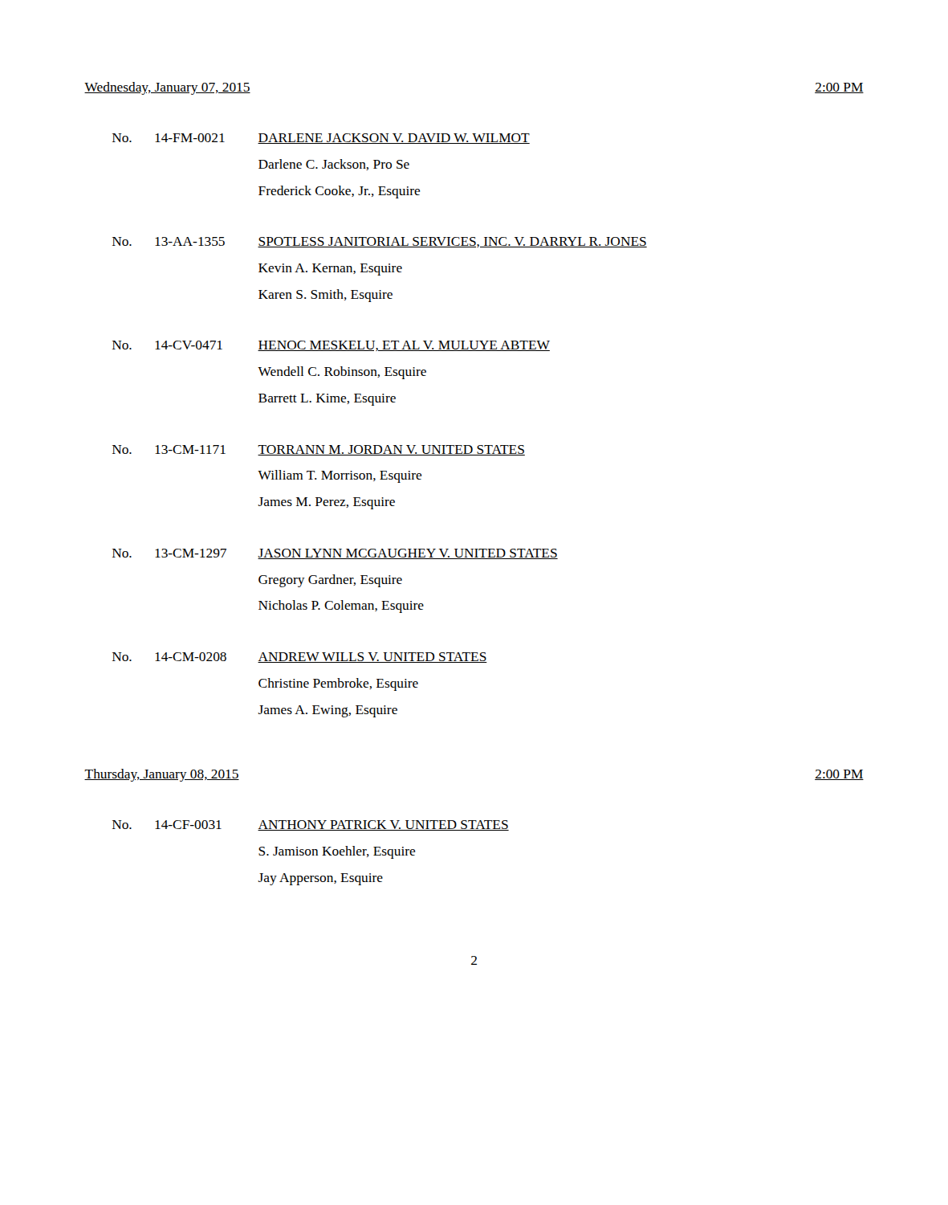Wednesday, January 07, 2015 2:00 PM
No.
14-FM-0021
Darlene Jackson v. David W. Wilmot
Darlene C. Jackson, Pro Se
Frederick Cooke, Jr., Esquire
No.
13-AA-1355
Spotless Janitorial Services, Inc. v. Darryl R. Jones
Kevin A. Kernan, Esquire
Karen S. Smith, Esquire
No.
14-CV-0471
Henoc Meskelu, et al v. Muluye Abtew
Wendell C. Robinson, Esquire
Barrett L. Kime, Esquire
No.
13-CM-1171
Torrann M. Jordan v. United States
William T. Morrison, Esquire
James M. Perez, Esquire
No.
13-CM-1297
Jason Lynn McGaughey v. United States
Gregory Gardner, Esquire
Nicholas P. Coleman, Esquire
No.
14-CM-0208
Andrew Wills v. United States
Christine Pembroke, Esquire
James A. Ewing, Esquire
Thursday, January 08, 2015 2:00 PM
No.
14-CF-0031
Anthony Patrick v. United States
S. Jamison Koehler, Esquire
Jay Apperson, Esquire
2